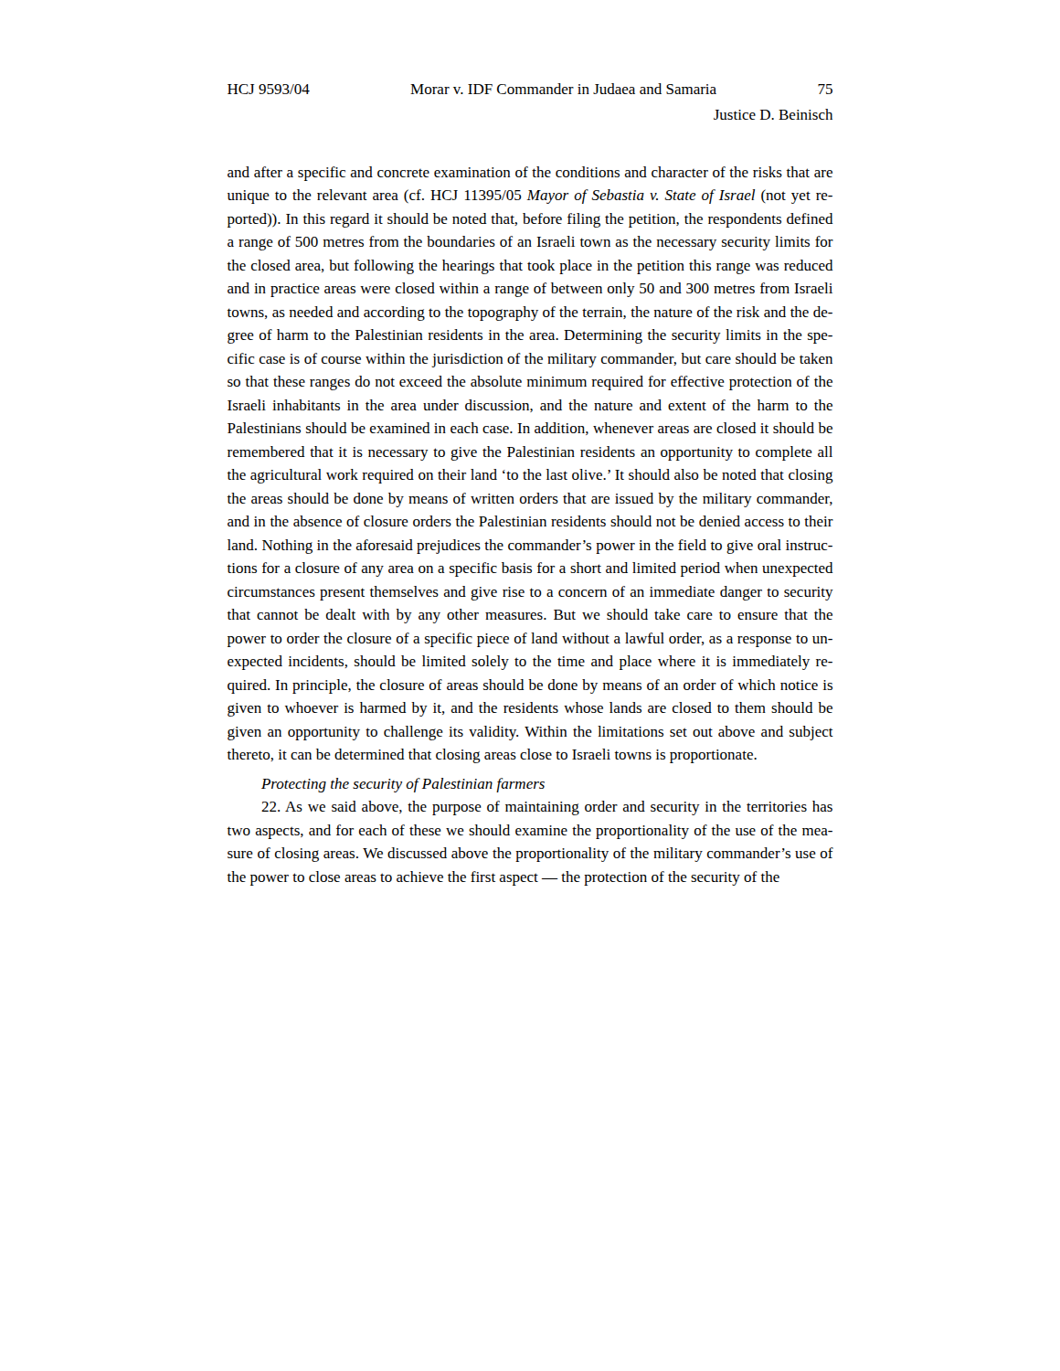HCJ 9593/04 Morar v. IDF Commander in Judaea and Samaria 75
Justice D. Beinisch
and after a specific and concrete examination of the conditions and character of the risks that are unique to the relevant area (cf. HCJ 11395/05 Mayor of Sebastia v. State of Israel (not yet reported)). In this regard it should be noted that, before filing the petition, the respondents defined a range of 500 metres from the boundaries of an Israeli town as the necessary security limits for the closed area, but following the hearings that took place in the petition this range was reduced and in practice areas were closed within a range of between only 50 and 300 metres from Israeli towns, as needed and according to the topography of the terrain, the nature of the risk and the degree of harm to the Palestinian residents in the area. Determining the security limits in the specific case is of course within the jurisdiction of the military commander, but care should be taken so that these ranges do not exceed the absolute minimum required for effective protection of the Israeli inhabitants in the area under discussion, and the nature and extent of the harm to the Palestinians should be examined in each case. In addition, whenever areas are closed it should be remembered that it is necessary to give the Palestinian residents an opportunity to complete all the agricultural work required on their land ‘to the last olive.’ It should also be noted that closing the areas should be done by means of written orders that are issued by the military commander, and in the absence of closure orders the Palestinian residents should not be denied access to their land. Nothing in the aforesaid prejudices the commander’s power in the field to give oral instructions for a closure of any area on a specific basis for a short and limited period when unexpected circumstances present themselves and give rise to a concern of an immediate danger to security that cannot be dealt with by any other measures. But we should take care to ensure that the power to order the closure of a specific piece of land without a lawful order, as a response to unexpected incidents, should be limited solely to the time and place where it is immediately required. In principle, the closure of areas should be done by means of an order of which notice is given to whoever is harmed by it, and the residents whose lands are closed to them should be given an opportunity to challenge its validity. Within the limitations set out above and subject thereto, it can be determined that closing areas close to Israeli towns is proportionate.
Protecting the security of Palestinian farmers
22. As we said above, the purpose of maintaining order and security in the territories has two aspects, and for each of these we should examine the proportionality of the use of the measure of closing areas. We discussed above the proportionality of the military commander’s use of the power to close areas to achieve the first aspect — the protection of the security of the